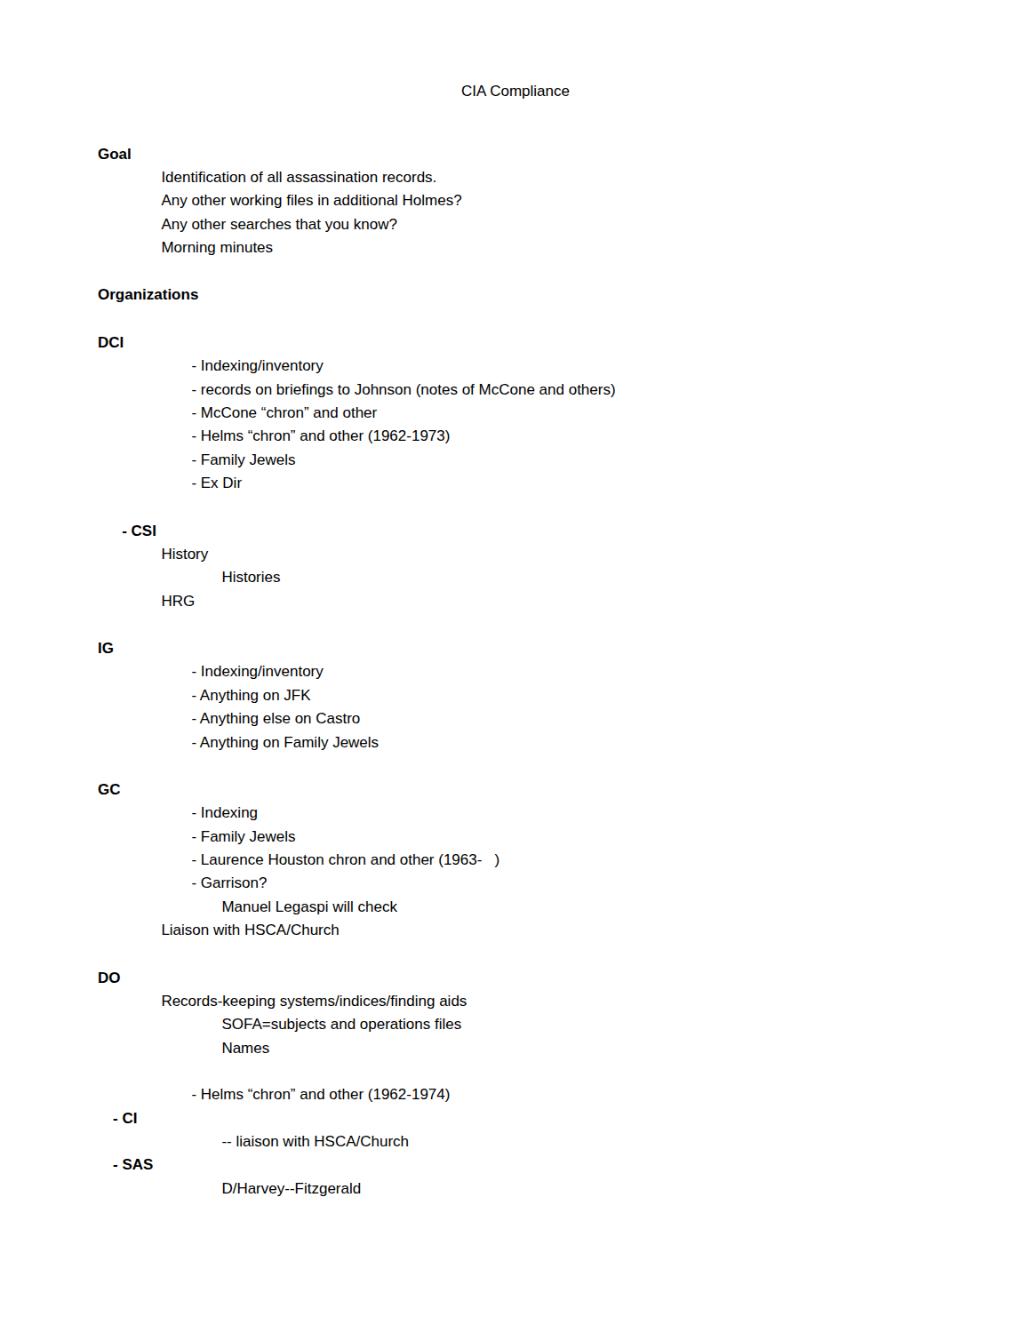CIA Compliance
Goal
Identification of all assassination records.
Any other working files in additional Holmes?
Any other searches that you know?
Morning minutes
Organizations
DCI
- Indexing/inventory
- records on briefings to Johnson (notes of McCone and others)
- McCone “chron” and other
- Helms “chron” and other (1962-1973)
- Family Jewels
- Ex Dir
- CSI
History
Histories
HRG
IG
- Indexing/inventory
- Anything on JFK
- Anything else on Castro
- Anything on Family Jewels
GC
- Indexing
- Family Jewels
- Laurence Houston chron and other (1963- )
- Garrison?
Manuel Legaspi will check
Liaison with HSCA/Church
DO
Records-keeping systems/indices/finding aids
SOFA=subjects and operations files
Names
- Helms “chron” and other (1962-1974)
- CI
-- liaison with HSCA/Church
- SAS
D/Harvey--Fitzgerald